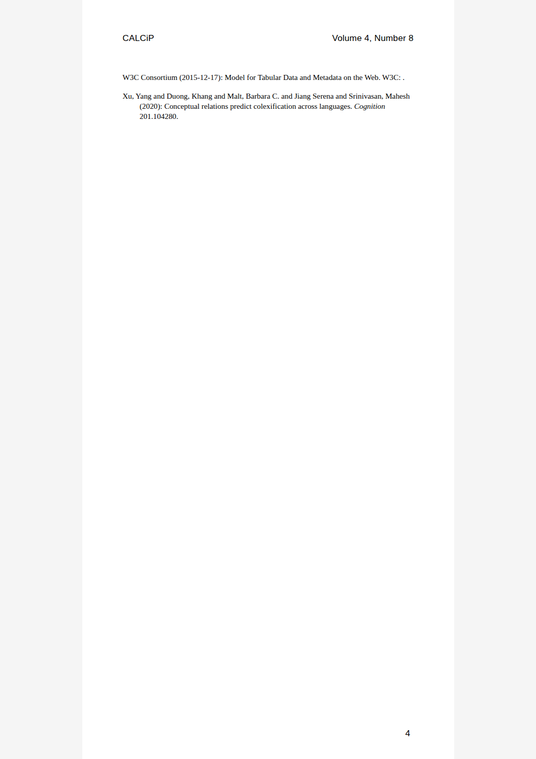CALCiP Volume 4, Number 8
W3C Consortium (2015-12-17): Model for Tabular Data and Metadata on the Web. W3C: .
Xu, Yang and Duong, Khang and Malt, Barbara C. and Jiang Serena and Srinivasan, Mahesh (2020): Conceptual relations predict colexification across languages. Cognition 201.104280.
4